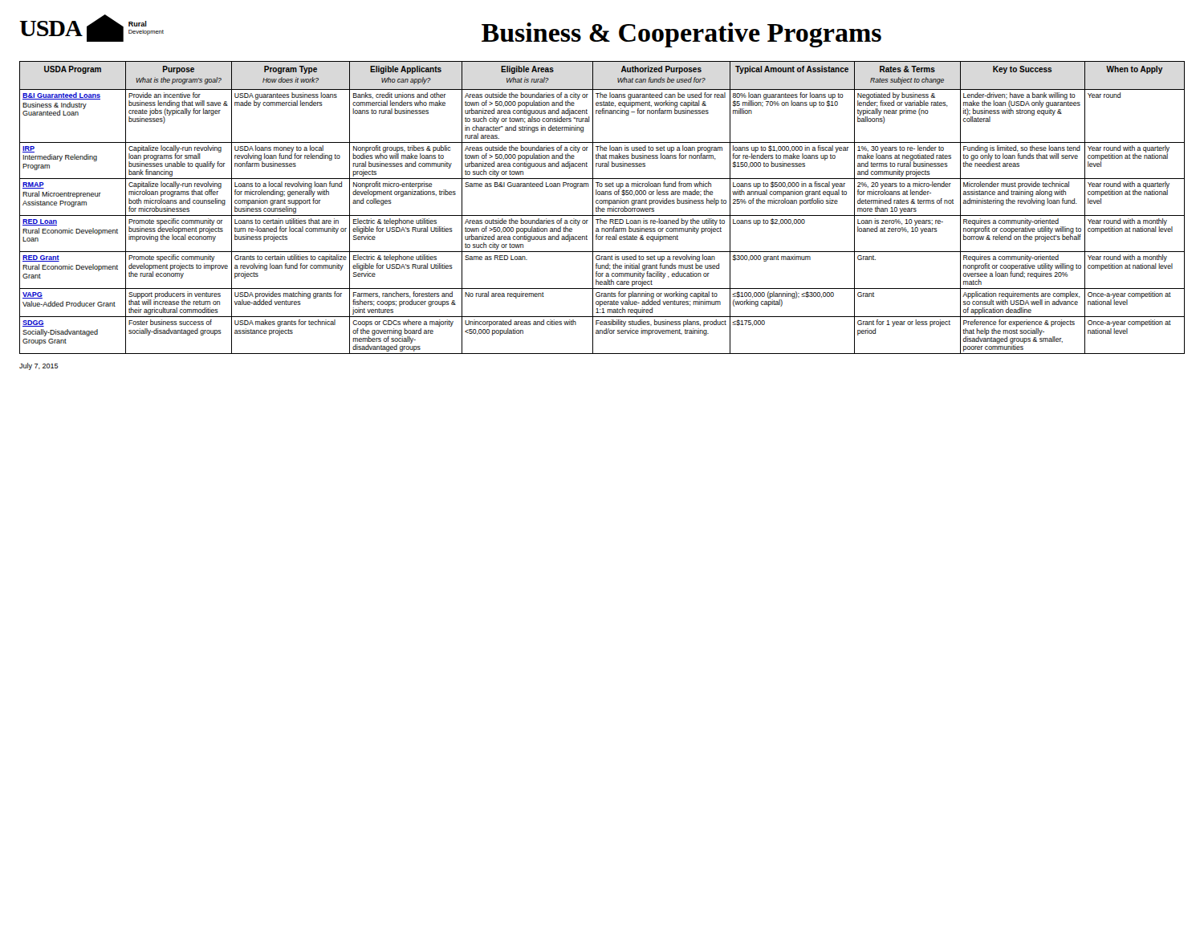USDA
Rural
Development
Business & Cooperative Programs
| USDA Program | Purpose What is the program's goal? | Program Type How does it work? | Eligible Applicants Who can apply? | Eligible Areas What is rural? | Authorized Purposes What can funds be used for? | Typical Amount of Assistance | Rates & Terms Rates subject to change | Key to Success | When to Apply |
| --- | --- | --- | --- | --- | --- | --- | --- | --- | --- |
| B&I Guaranteed Loans Business & Industry Guaranteed Loan | Provide an incentive for business lending that will save & create jobs (typically for larger businesses) | USDA guarantees business loans made by commercial lenders | Banks, credit unions and other commercial lenders who make loans to rural businesses | Areas outside the boundaries of a city or town of > 50,000 population and the urbanized area contiguous and adjacent to such city or town; also considers “rural in character” and strings in determining rural areas. | The loans guaranteed can be used for real estate, equipment, working capital & refinancing – for nonfarm businesses | 80% loan guarantees for loans up to $5 million; 70% on loans up to $10 million | Negotiated by business & lender; fixed or variable rates, typically near prime (no balloons) | Lender-driven; have a bank willing to make the loan (USDA only guarantees it); business with strong equity & collateral | Year round |
| IRP Intermediary Relending Program | Capitalize locally-run revolving loan programs for small businesses unable to qualify for bank financing | USDA loans money to a local revolving loan fund for relending to nonfarm businesses | Nonprofit groups, tribes & public bodies who will make loans to rural businesses and community projects | Areas outside the boundaries of a city or town of > 50,000 population and the urbanized area contiguous and adjacent to such city or town | The loan is used to set up a loan program that makes business loans for nonfarm, rural businesses | loans up to $1,000,000 in a fiscal year for re-lenders to make loans up to $150,000 to businesses | 1%, 30 years to re- lender to make loans at negotiated rates and terms to rural businesses and community projects | Funding is limited, so these loans tend to go only to loan funds that will serve the neediest areas | Year round with a quarterly competition at the national level |
| RMAP Rural Microentrepreneur Assistance Program | Capitalize locally-run revolving microloan programs that offer both microloans and counseling for microbusinesses | Loans to a local revolving loan fund for microlending; generally with companion grant support for business counseling | Nonprofit micro-enterprise development organizations, tribes and colleges | Same as B&I Guaranteed Loan Program | To set up a microloan fund from which loans of $50,000 or less are made; the companion grant provides business help to the microborrowers | Loans up to $500,000 in a fiscal year with annual companion grant equal to 25% of the microloan portfolio size | 2%, 20 years to a micro-lender for microloans at lender-determined rates & terms of not more than 10 years | Microlender must provide technical assistance and training along with administering the revolving loan fund. | Year round with a quarterly competition at the national level |
| RED Loan Rural Economic Development Loan | Promote specific community or business development projects improving the local economy | Loans to certain utilities that are in turn re-loaned for local community or business projects | Electric & telephone utilities eligible for USDA's Rural Utilities Service | Areas outside the boundaries of a city or town of >50,000 population and the urbanized area contiguous and adjacent to such city or town | The RED Loan is re-loaned by the utility to a nonfarm business or community project for real estate & equipment | Loans up to $2,000,000 | Loan is zero%, 10 years; re-loaned at zero%, 10 years | Requires a community-oriented nonprofit or cooperative utility willing to borrow & relend on the project's behalf | Year round with a monthly competition at national level |
| RED Grant Rural Economic Development Grant | Promote specific community development projects to improve the rural economy | Grants to certain utilities to capitalize a revolving loan fund for community projects | Electric & telephone utilities eligible for USDA's Rural Utilities Service | Same as RED Loan. | Grant is used to set up a revolving loan fund; the initial grant funds must be used for a community facility , education or health care project | $300,000 grant maximum | Grant. | Requires a community-oriented nonprofit or cooperative utility willing to oversee a loan fund; requires 20% match | Year round with a monthly competition at national level |
| VAPG Value-Added Producer Grant | Support producers in ventures that will increase the return on their agricultural commodities | USDA provides matching grants for value-added ventures | Farmers, ranchers, foresters and fishers; coops; producer groups & joint ventures | No rural area requirement | Grants for planning or working capital to operate value- added ventures; minimum 1:1 match required | ≤$100,000 (planning); ≤$300,000 (working capital) | Grant | Application requirements are complex, so consult with USDA well in advance of application deadline | Once-a-year competition at national level |
| SDGG Socially-Disadvantaged Groups Grant | Foster business success of socially-disadvantaged groups | USDA makes grants for technical assistance projects | Coops or CDCs where a majority of the governing board are members of socially-disadvantaged groups | Unincorporated areas and cities with <50,000 population | Feasibility studies, business plans, product and/or service improvement, training. | ≤$175,000 | Grant for 1 year or less project period | Preference for experience & projects that help the most socially-disadvantaged groups & smaller, poorer communities | Once-a-year competition at national level |
July 7, 2015